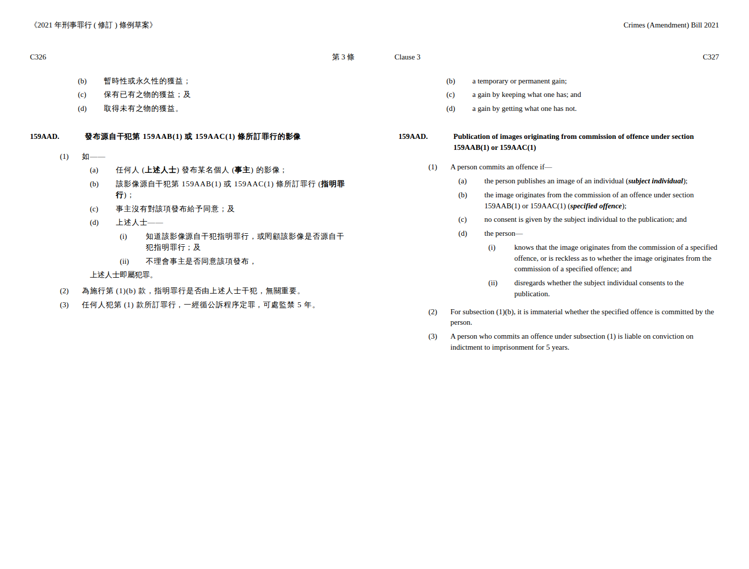《2021 年刑事罪行 ( 修訂 ) 條例草案》
Crimes (Amendment) Bill 2021
C326 第 3 條
Clause 3 C327
(b)
暫時性或永久性的獲益；
(c)
保有已有之物的獲益；及
(d)
取得未有之物的獲益。
159AAD.
發布源自干犯第 159AAB(1) 或 159AAC(1) 條所訂罪行的影像
(1)
如——
(a)
任何人 (上述人士) 發布某名個人 (事主) 的影像；
(b)
該影像源自干犯第 159AAB(1) 或 159AAC(1) 條所訂罪行 (指明罪行)；
(c)
事主沒有對該項發布給予同意；及
(d)
上述人士——
(i)
知道該影像源自干犯指明罪行，或罔顧該影像是否源自干犯指明罪行；及
(ii)
不理會事主是否同意該項發布，
上述人士即屬犯罪。
(2)
為施行第 (1)(b) 款，指明罪行是否由上述人士干犯，無關重要。
(3)
任何人犯第 (1) 款所訂罪行，一經循公訴程序定罪，可處監禁 5 年。
(b)
a temporary or permanent gain;
(c)
a gain by keeping what one has; and
(d)
a gain by getting what one has not.
159AAD.
Publication of images originating from commission of offence under section 159AAB(1) or 159AAC(1)
(1)
A person commits an offence if—
(a)
the person publishes an image of an individual (subject individual);
(b)
the image originates from the commission of an offence under section 159AAB(1) or 159AAC(1) (specified offence);
(c)
no consent is given by the subject individual to the publication; and
(d)
the person—
(i)
knows that the image originates from the commission of a specified offence, or is reckless as to whether the image originates from the commission of a specified offence; and
(ii)
disregards whether the subject individual consents to the publication.
(2)
For subsection (1)(b), it is immaterial whether the specified offence is committed by the person.
(3)
A person who commits an offence under subsection (1) is liable on conviction on indictment to imprisonment for 5 years.